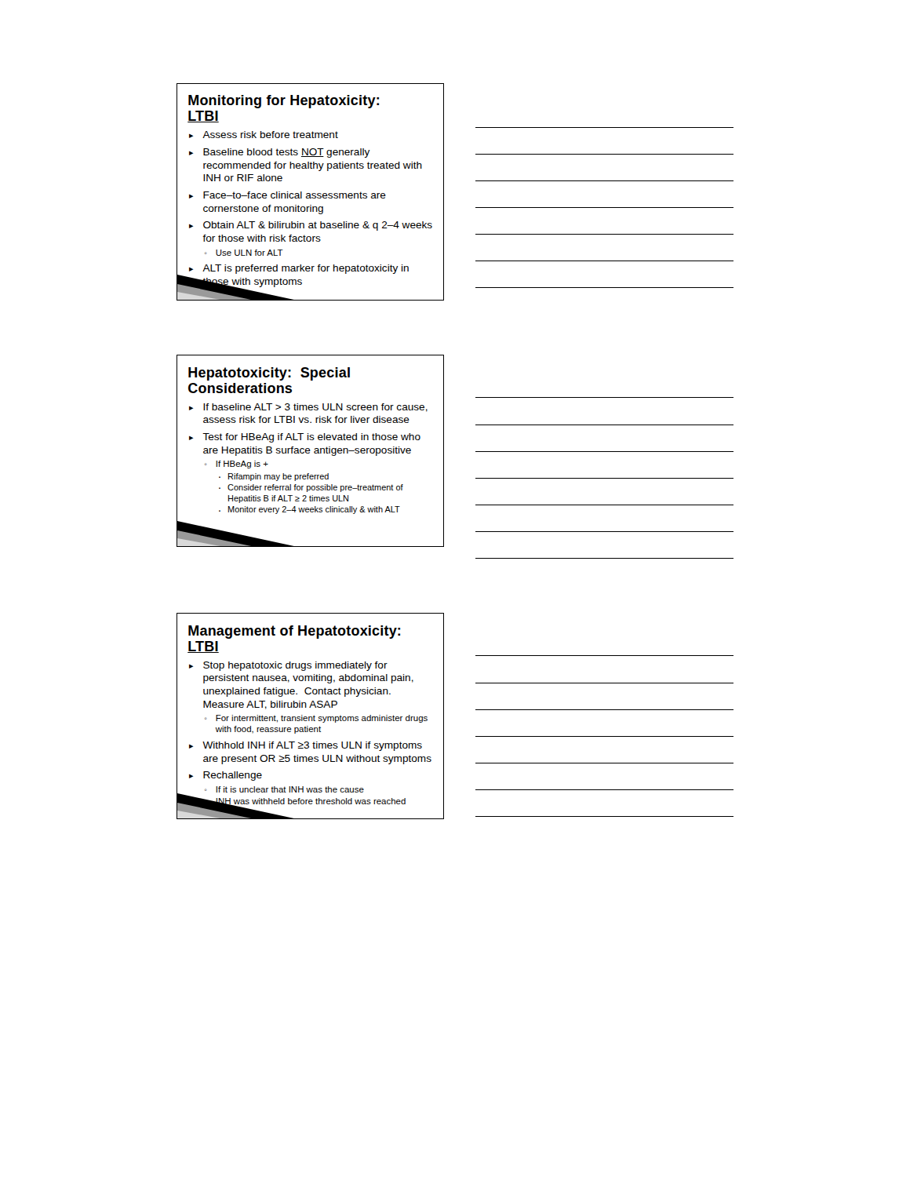Monitoring for Hepatoxicity:
LTBI
Assess risk before treatment
Baseline blood tests NOT generally recommended for healthy patients treated with INH or RIF alone
Face–to–face clinical assessments are cornerstone of monitoring
Obtain ALT & bilirubin at baseline & q 2–4 weeks for those with risk factors
Use ULN for ALT
ALT is preferred marker for hepatotoxicity in those with symptoms
Hepatotoxicity: Special
Considerations
If baseline ALT > 3 times ULN screen for cause, assess risk for LTBI vs. risk for liver disease
Test for HBeAg if ALT is elevated in those who are Hepatitis B surface antigen–seropositive
If HBeAg is +
Rifampin may be preferred
Consider referral for possible pre–treatment of Hepatitis B if ALT ≥ 2 times ULN
Monitor every 2–4 weeks clinically & with ALT
Management of Hepatotoxicity:
LTBI
Stop hepatotoxic drugs immediately for persistent nausea, vomiting, abdominal pain, unexplained fatigue. Contact physician. Measure ALT, bilirubin ASAP
For intermittent, transient symptoms administer drugs with food, reassure patient
Withhold INH if ALT ≥3 times ULN if symptoms are present OR ≥5 times ULN without symptoms
Rechallenge
If it is unclear that INH was the cause
INH was withheld before threshold was reached